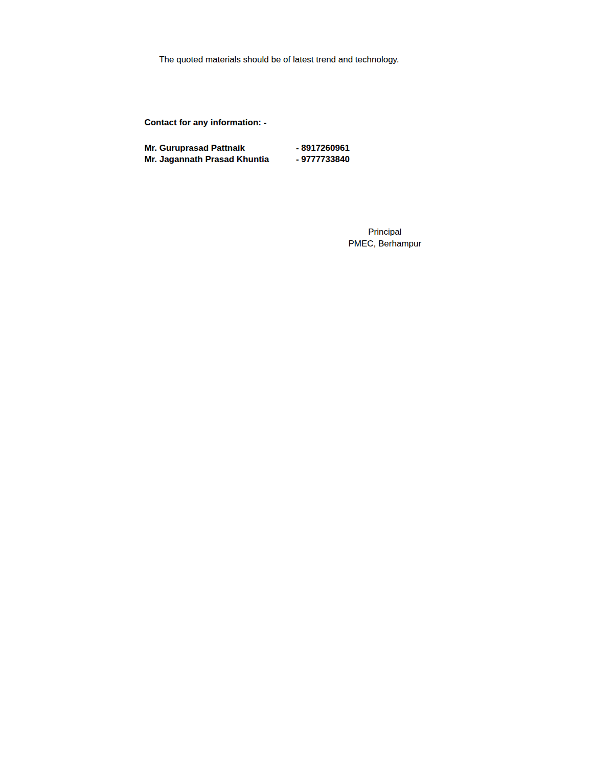The quoted materials should be of latest trend and technology.
Contact for any information: -
| Mr. Guruprasad Pattnaik | - 8917260961 |
| Mr. Jagannath Prasad Khuntia | - 9777733840 |
Principal
PMEC, Berhampur